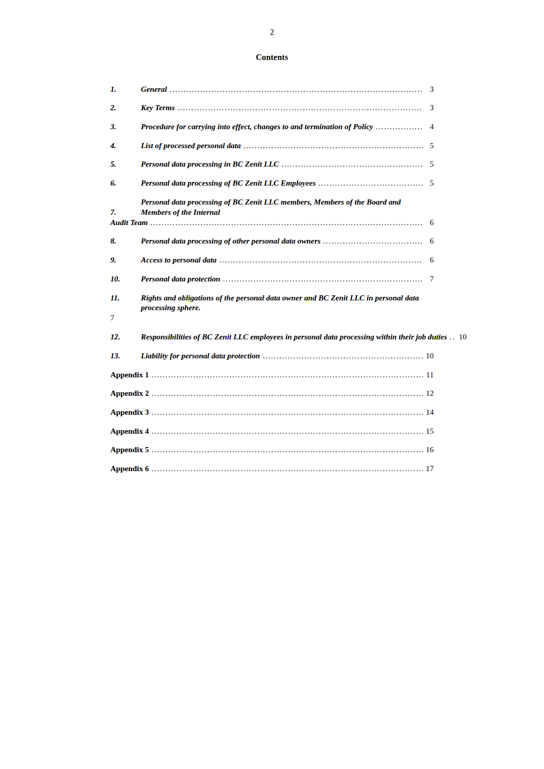2
Contents
1. General .................................................................................................................................. 3
2. Key Terms .............................................................................................................................. 3
3. Procedure for carrying into effect, changes to and termination of Policy .................................... 4
4. List of processed personal data ......................................................................................................... 5
5. Personal data processing in BC Zenit LLC ....................................................................................... 5
6. Personal data processing of BC Zenit LLC Employees .............................................................. 5
7. Personal data processing of BC Zenit LLC members, Members of the Board and Members of the Internal
Audit Team ................................................................................................................................................. 6
8. Personal data processing of other personal data owners ........................................................... 6
9. Access to personal data .................................................................................................................. 6
10. Personal data protection ................................................................................................................ 7
11. Rights and obligations of the personal data owner and BC Zenit LLC in personal data processing sphere.
7
12. Responsibilities of BC Zenit LLC employees in personal data processing within their job duties ............. 10
13. Liability for personal data protection ....................................................................................................... 10
Appendix 1 ................................................................................................................................................. 11
Appendix 2 ................................................................................................................................................. 12
Appendix 3 ................................................................................................................................................. 14
Appendix 4 ................................................................................................................................................. 15
Appendix 5 ................................................................................................................................................. 16
Appendix 6 ................................................................................................................................................. 17